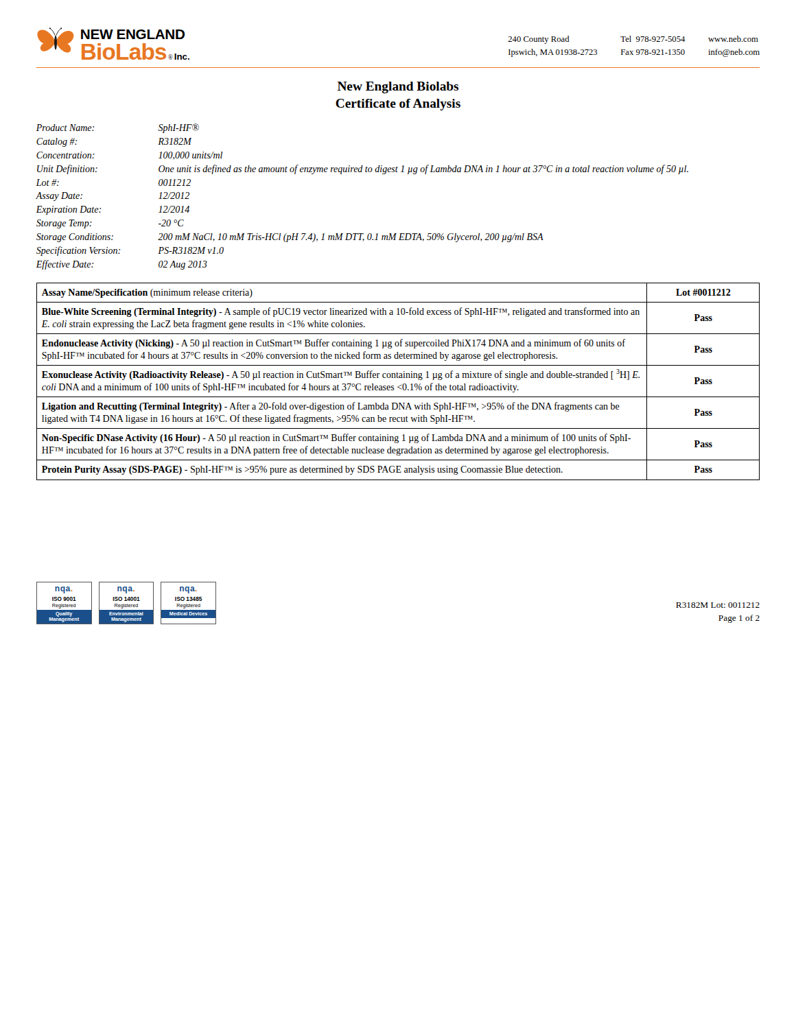NEW ENGLAND BioLabs®Inc.
240 County Road
Ipswich, MA 01938-2723
Tel 978-927-5054
Fax 978-921-1350
www.neb.com
info@neb.com
New England Biolabs Certificate of Analysis
| Product Name: | SphI-HF® |
| Catalog #: | R3182M |
| Concentration: | 100,000 units/ml |
| Unit Definition: | One unit is defined as the amount of enzyme required to digest 1 µg of Lambda DNA in 1 hour at 37°C in a total reaction volume of 50 µl. |
| Lot #: | 0011212 |
| Assay Date: | 12/2012 |
| Expiration Date: | 12/2014 |
| Storage Temp: | -20 °C |
| Storage Conditions: | 200 mM NaCl, 10 mM Tris-HCl (pH 7.4), 1 mM DTT, 0.1 mM EDTA, 50% Glycerol, 200 µg/ml BSA |
| Specification Version: | PS-R3182M v1.0 |
| Effective Date: | 02 Aug 2013 |
| Assay Name/Specification (minimum release criteria) | Lot #0011212 |
| --- | --- |
| Blue-White Screening (Terminal Integrity) - A sample of pUC19 vector linearized with a 10-fold excess of SphI-HF™, religated and transformed into an E. coli strain expressing the LacZ beta fragment gene results in <1% white colonies. | Pass |
| Endonuclease Activity (Nicking) - A 50 µl reaction in CutSmart™ Buffer containing 1 µg of supercoiled PhiX174 DNA and a minimum of 60 units of SphI-HF™ incubated for 4 hours at 37°C results in <20% conversion to the nicked form as determined by agarose gel electrophoresis. | Pass |
| Exonuclease Activity (Radioactivity Release) - A 50 µl reaction in CutSmart™ Buffer containing 1 µg of a mixture of single and double-stranded [ 3 H] E. coli DNA and a minimum of 100 units of SphI-HF™ incubated for 4 hours at 37°C releases <0.1% of the total radioactivity. | Pass |
| Ligation and Recutting (Terminal Integrity) - After a 20-fold over-digestion of Lambda DNA with SphI-HF™, >95% of the DNA fragments can be ligated with T4 DNA ligase in 16 hours at 16°C. Of these ligated fragments, >95% can be recut with SphI-HF™. | Pass |
| Non-Specific DNase Activity (16 Hour) - A 50 µl reaction in CutSmart™ Buffer containing 1 µg of Lambda DNA and a minimum of 100 units of SphI-HF™ incubated for 16 hours at 37°C results in a DNA pattern free of detectable nuclease degradation as determined by agarose gel electrophoresis. | Pass |
| Protein Purity Assay (SDS-PAGE) - SphI-HF™ is >95% pure as determined by SDS PAGE analysis using Coomassie Blue detection. | Pass |
nqa.
ISO 9001
Registered
Quality
Management
nqa.
ISO 14001
Registered
Environmental
Management
nqa.
ISO 13485
Registered
Medical Devices
R3182M Lot: 0011212
Page 1 of 2